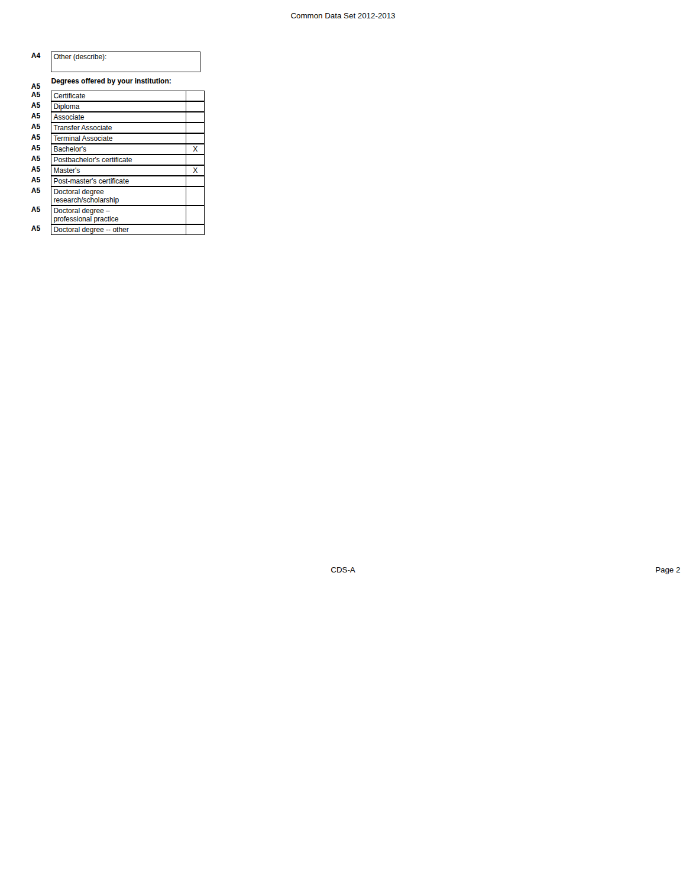Common Data Set 2012-2013
| A4 | / Other (describe): / |
| A5 | Degrees offered by your institution: |
| A5 | / Certificate / / |
| A5 | / Diploma / / |
| A5 | / Associate / / |
| A5 | / Transfer Associate / / |
| A5 | / Terminal Associate / / |
| A5 | / Bachelor's / X / |
| A5 | / Postbachelor's certificate / / |
| A5 | / Master's / X / |
| A5 | / Post-master's certificate / / |
| A5 | / Doctoral degree research/scholarship / / |
| A5 | / Doctoral degree – professional practice / / |
| A5 | / Doctoral degree -- other / / |
CDS-A
Page 2